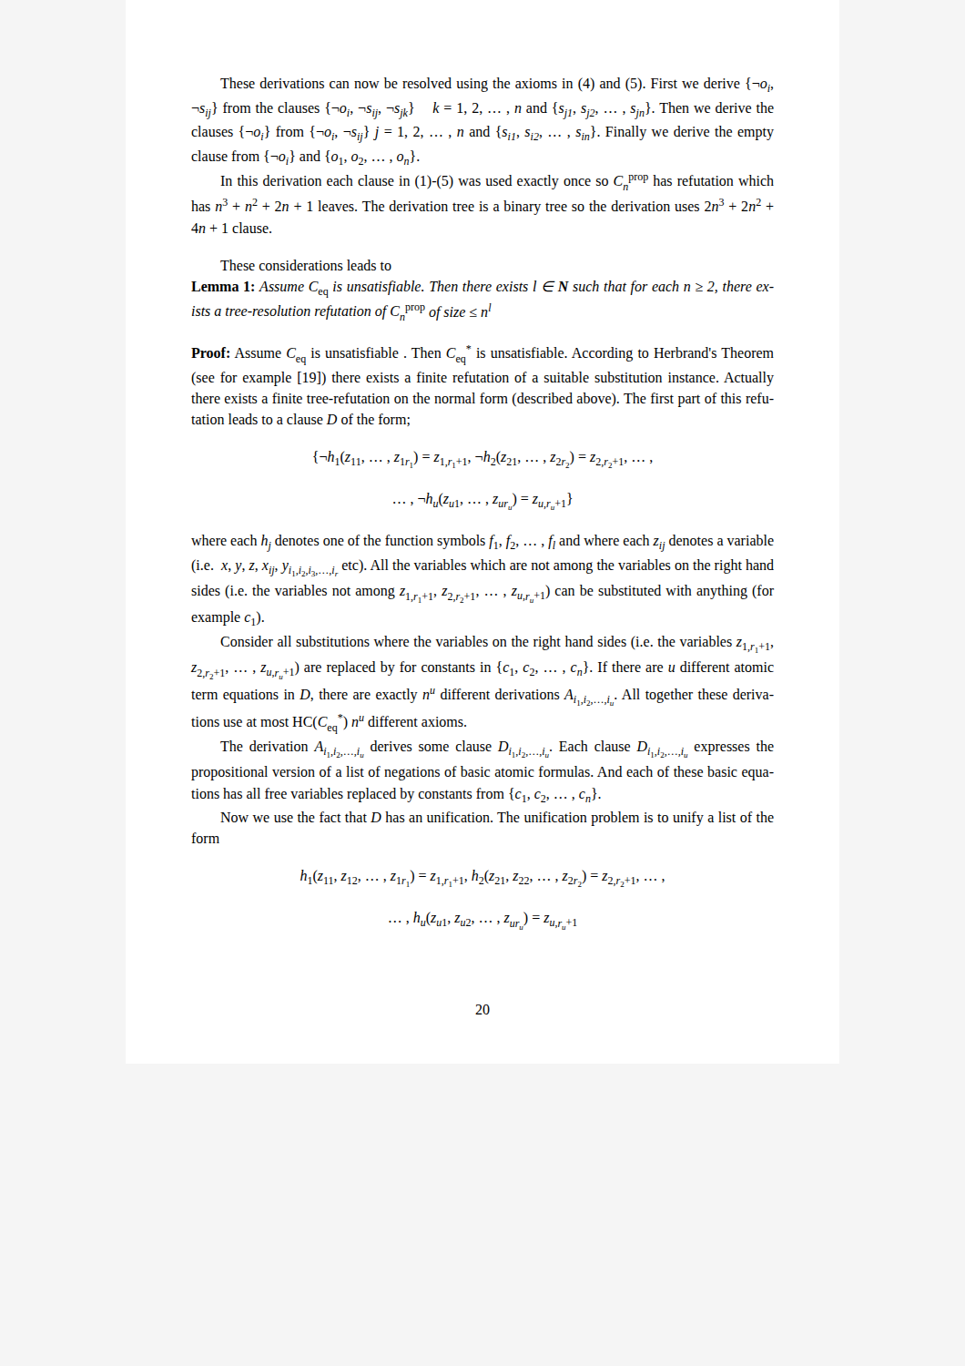These derivations can now be resolved using the axioms in (4) and (5). First we derive {¬oi, ¬sij} from the clauses {¬oi, ¬sij, ¬sjk} k = 1, 2, … , n and {sj1, sj2, … , sjn}. Then we derive the clauses {¬oi} from {¬oi, ¬sij} j = 1, 2, … , n and {si1, si2, … , sin}. Finally we derive the empty clause from {¬oi} and {o1, o2, … , on}.
In this derivation each clause in (1)-(5) was used exactly once so Cnprop has refutation which has n3 + n2 + 2n + 1 leaves. The derivation tree is a binary tree so the derivation uses 2n3 + 2n2 + 4n + 1 clause.
These considerations leads to
Lemma 1: Assume Ceq is unsatisfiable. Then there exists l ∈ N such that for each n ≥ 2, there exists a tree-resolution refutation of Cnprop of size ≤ nl
Proof: Assume Ceq is unsatisfiable . Then Ceq* is unsatisfiable. According to Herbrand's Theorem (see for example [19]) there exists a finite refutation of a suitable substitution instance. Actually there exists a finite tree-refutation on the normal form (described above). The first part of this refutation leads to a clause D of the form;
{¬h1(z11, … , z1r1) = z1,r1+1, ¬h2(z21, … , z2r2) = z2,r2+1, … ,
… , ¬hu(zu1, … , zuru) = zu,ru+1}
where each hj denotes one of the function symbols f1, f2, … , fl and where each zij denotes a variable (i.e. x, y, z, xij, yi1,i2,i3,…,ir etc). All the variables which are not among the variables on the right hand sides (i.e. the variables not among z1,r1+1, z2,r2+1, … , zu,ru+1) can be substituted with anything (for example c1).
Consider all substitutions where the variables on the right hand sides (i.e. the variables z1,r1+1, z2,r2+1, … , zu,ru+1) are replaced by for constants in {c1, c2, … , cn}. If there are u different atomic term equations in D, there are exactly nu different derivations Ai1,i2,…,iu. All together these derivations use at most HC(Ceq*) nu different axioms.
The derivation Ai1,i2,…,iu derives some clause Di1,i2,…,iu. Each clause Di1,i2,…,iu expresses the propositional version of a list of negations of basic atomic formulas. And each of these basic equations has all free variables replaced by constants from {c1, c2, … , cn}.
Now we use the fact that D has an unification. The unification problem is to unify a list of the form
h1(z11, z12, … , z1r1) = z1,r1+1, h2(z21, z22, … , z2r2) = z2,r2+1, … ,
… , hu(zu1, zu2, … , zuru) = zu,ru+1
20